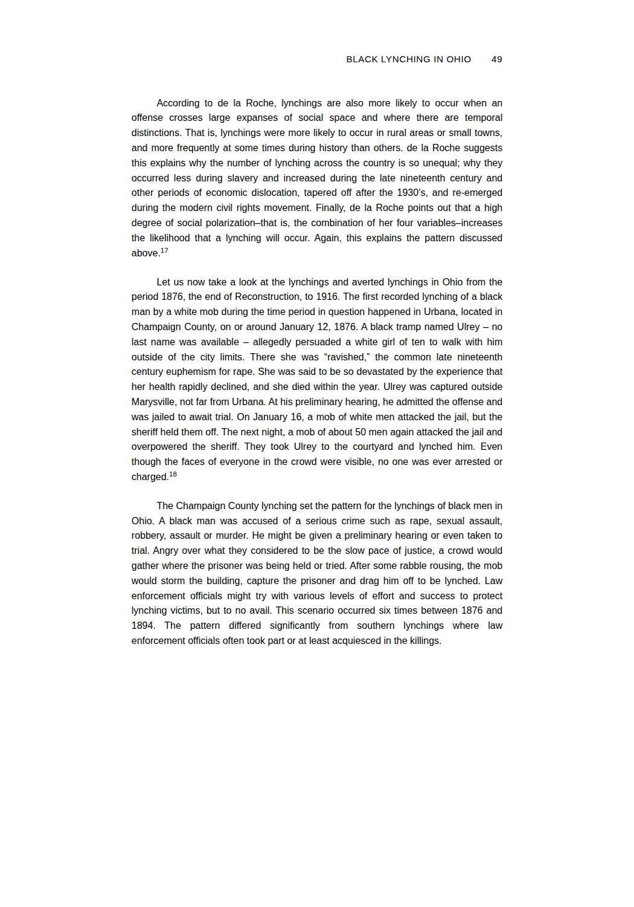BLACK LYNCHING IN OHIO 49
According to de la Roche, lynchings are also more likely to occur when an offense crosses large expanses of social space and where there are temporal distinctions. That is, lynchings were more likely to occur in rural areas or small towns, and more frequently at some times during history than others. de la Roche suggests this explains why the number of lynching across the country is so unequal; why they occurred less during slavery and increased during the late nineteenth century and other periods of economic dislocation, tapered off after the 1930’s, and re-emerged during the modern civil rights movement. Finally, de la Roche points out that a high degree of social polarization–that is, the combination of her four variables–increases the likelihood that a lynching will occur. Again, this explains the pattern discussed above.17
Let us now take a look at the lynchings and averted lynchings in Ohio from the period 1876, the end of Reconstruction, to 1916. The first recorded lynching of a black man by a white mob during the time period in question happened in Urbana, located in Champaign County, on or around January 12, 1876. A black tramp named Ulrey – no last name was available – allegedly persuaded a white girl of ten to walk with him outside of the city limits. There she was “ravished,” the common late nineteenth century euphemism for rape. She was said to be so devastated by the experience that her health rapidly declined, and she died within the year. Ulrey was captured outside Marysville, not far from Urbana. At his preliminary hearing, he admitted the offense and was jailed to await trial. On January 16, a mob of white men attacked the jail, but the sheriff held them off. The next night, a mob of about 50 men again attacked the jail and overpowered the sheriff. They took Ulrey to the courtyard and lynched him. Even though the faces of everyone in the crowd were visible, no one was ever arrested or charged.18
The Champaign County lynching set the pattern for the lynchings of black men in Ohio. A black man was accused of a serious crime such as rape, sexual assault, robbery, assault or murder. He might be given a preliminary hearing or even taken to trial. Angry over what they considered to be the slow pace of justice, a crowd would gather where the prisoner was being held or tried. After some rabble rousing, the mob would storm the building, capture the prisoner and drag him off to be lynched. Law enforcement officials might try with various levels of effort and success to protect lynching victims, but to no avail. This scenario occurred six times between 1876 and 1894. The pattern differed significantly from southern lynchings where law enforcement officials often took part or at least acquiesced in the killings.